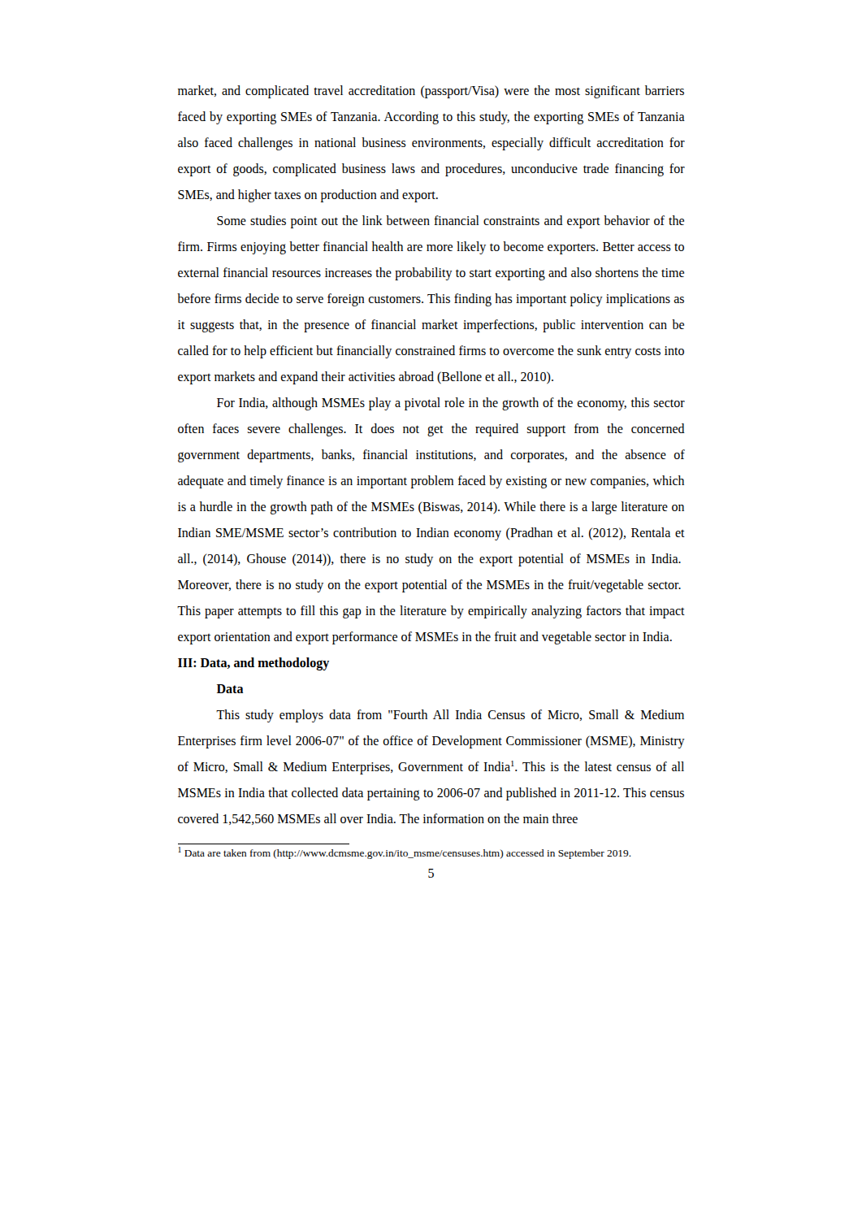market, and complicated travel accreditation (passport/Visa) were the most significant barriers faced by exporting SMEs of Tanzania. According to this study, the exporting SMEs of Tanzania also faced challenges in national business environments, especially difficult accreditation for export of goods, complicated business laws and procedures, unconducive trade financing for SMEs, and higher taxes on production and export.
Some studies point out the link between financial constraints and export behavior of the firm. Firms enjoying better financial health are more likely to become exporters. Better access to external financial resources increases the probability to start exporting and also shortens the time before firms decide to serve foreign customers. This finding has important policy implications as it suggests that, in the presence of financial market imperfections, public intervention can be called for to help efficient but financially constrained firms to overcome the sunk entry costs into export markets and expand their activities abroad (Bellone et all., 2010).
For India, although MSMEs play a pivotal role in the growth of the economy, this sector often faces severe challenges. It does not get the required support from the concerned government departments, banks, financial institutions, and corporates, and the absence of adequate and timely finance is an important problem faced by existing or new companies, which is a hurdle in the growth path of the MSMEs (Biswas, 2014). While there is a large literature on Indian SME/MSME sector’s contribution to Indian economy (Pradhan et al. (2012), Rentala et all., (2014), Ghouse (2014)), there is no study on the export potential of MSMEs in India. Moreover, there is no study on the export potential of the MSMEs in the fruit/vegetable sector. This paper attempts to fill this gap in the literature by empirically analyzing factors that impact export orientation and export performance of MSMEs in the fruit and vegetable sector in India.
III: Data, and methodology
Data
This study employs data from "Fourth All India Census of Micro, Small & Medium Enterprises firm level 2006-07" of the office of Development Commissioner (MSME), Ministry of Micro, Small & Medium Enterprises, Government of India1. This is the latest census of all MSMEs in India that collected data pertaining to 2006-07 and published in 2011-12. This census covered 1,542,560 MSMEs all over India. The information on the main three
1 Data are taken from (http://www.dcmsme.gov.in/ito_msme/censuses.htm) accessed in September 2019.
5